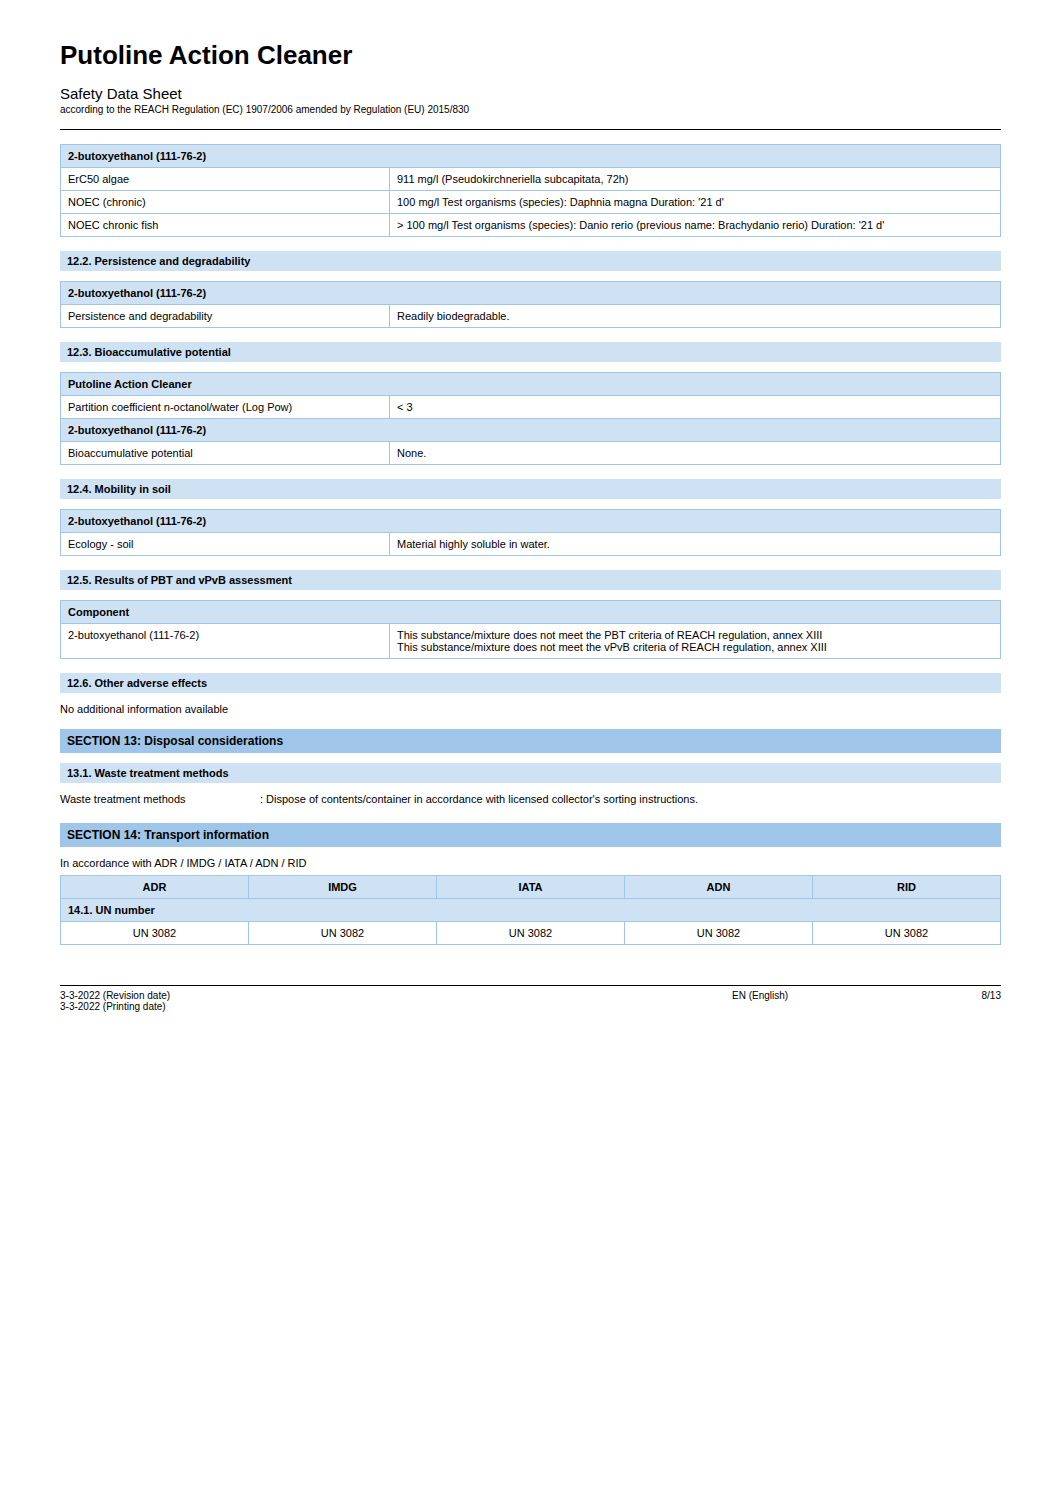Putoline Action Cleaner
Safety Data Sheet
according to the REACH Regulation (EC) 1907/2006 amended by Regulation (EU) 2015/830
| 2-butoxyethanol (111-76-2) |
| ErC50 algae | 911 mg/l (Pseudokirchneriella subcapitata, 72h) |
| NOEC (chronic) | 100 mg/l Test organisms (species): Daphnia magna Duration: '21 d' |
| NOEC chronic fish | > 100 mg/l Test organisms (species): Danio rerio (previous name: Brachydanio rerio) Duration: '21 d' |
12.2. Persistence and degradability
| 2-butoxyethanol (111-76-2) |
| Persistence and degradability | Readily biodegradable. |
12.3. Bioaccumulative potential
| Putoline Action Cleaner |
| Partition coefficient n-octanol/water (Log Pow) | < 3 |
| 2-butoxyethanol (111-76-2) |
| Bioaccumulative potential | None. |
12.4. Mobility in soil
| 2-butoxyethanol (111-76-2) |
| Ecology - soil | Material highly soluble in water. |
12.5. Results of PBT and vPvB assessment
| Component |
| 2-butoxyethanol (111-76-2) | This substance/mixture does not meet the PBT criteria of REACH regulation, annex XIII This substance/mixture does not meet the vPvB criteria of REACH regulation, annex XIII |
12.6. Other adverse effects
No additional information available
SECTION 13: Disposal considerations
13.1. Waste treatment methods
Waste treatment methods: Dispose of contents/container in accordance with licensed collector's sorting instructions.
SECTION 14: Transport information
In accordance with ADR / IMDG / IATA / ADN / RID
| ADR | IMDG | IATA | ADN | RID |
| --- | --- | --- | --- | --- |
| 14.1. UN number |
| UN 3082 | UN 3082 | UN 3082 | UN 3082 | UN 3082 |
| 3-3-2022 (Revision date) | EN (English) | 8/13 |
| 3-3-2022 (Printing date) | | |